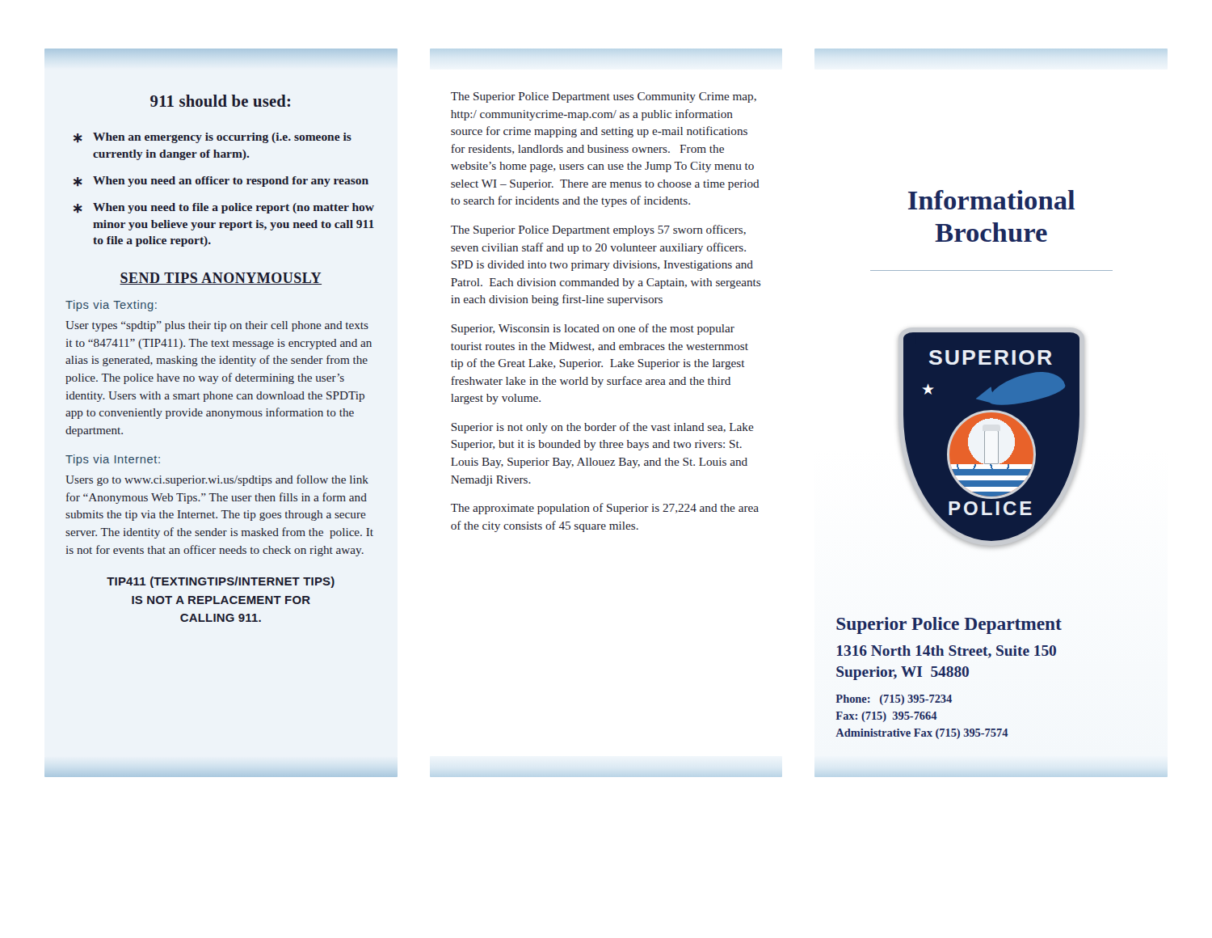911 should be used:
When an emergency is occurring (i.e. someone is currently in danger of harm).
When you need an officer to respond for any reason
When you need to file a police report (no matter how minor you believe your report is, you need to call 911 to file a police report).
SEND TIPS ANONYMOUSLY
Tips via Texting:
User types “spdtip” plus their tip on their cell phone and texts it to “847411” (TIP411). The text message is encrypted and an alias is generated, masking the identity of the sender from the police. The police have no way of determining the user’s identity. Users with a smart phone can download the SPDTip app to conveniently provide anonymous information to the department.
Tips via Internet:
Users go to www.ci.superior.wi.us/spdtips and follow the link for “Anonymous Web Tips.” The user then fills in a form and submits the tip via the Internet. The tip goes through a secure server. The identity of the sender is masked from the police. It is not for events that an officer needs to check on right away.
TIP411 (TEXTINGTIPS/INTERNET TIPS)
IS NOT A REPLACEMENT FOR
CALLING 911.
The Superior Police Department uses Community Crime map, http:/ communitycrime-map.com/ as a public information source for crime mapping and setting up e-mail notifications for residents, landlords and business owners. From the website’s home page, users can use the Jump To City menu to select WI – Superior. There are menus to choose a time period to search for incidents and the types of incidents.
The Superior Police Department employs 57 sworn officers, seven civilian staff and up to 20 volunteer auxiliary officers. SPD is divided into two primary divisions, Investigations and Patrol. Each division commanded by a Captain, with sergeants in each division being first-line supervisors
Superior, Wisconsin is located on one of the most popular tourist routes in the Midwest, and embraces the westernmost tip of the Great Lake, Superior. Lake Superior is the largest freshwater lake in the world by surface area and the third largest by volume.
Superior is not only on the border of the vast inland sea, Lake Superior, but it is bounded by three bays and two rivers: St. Louis Bay, Superior Bay, Allouez Bay, and the St. Louis and Nemadji Rivers.
The approximate population of Superior is 27,224 and the area of the city consists of 45 square miles.
Informational
Brochure
SUPERIOR
★
POLICE
Superior Police Department
1316 North 14th Street, Suite 150
Superior, WI 54880
Phone: (715) 395-7234
Fax: (715) 395-7664
Administrative Fax (715) 395-7574